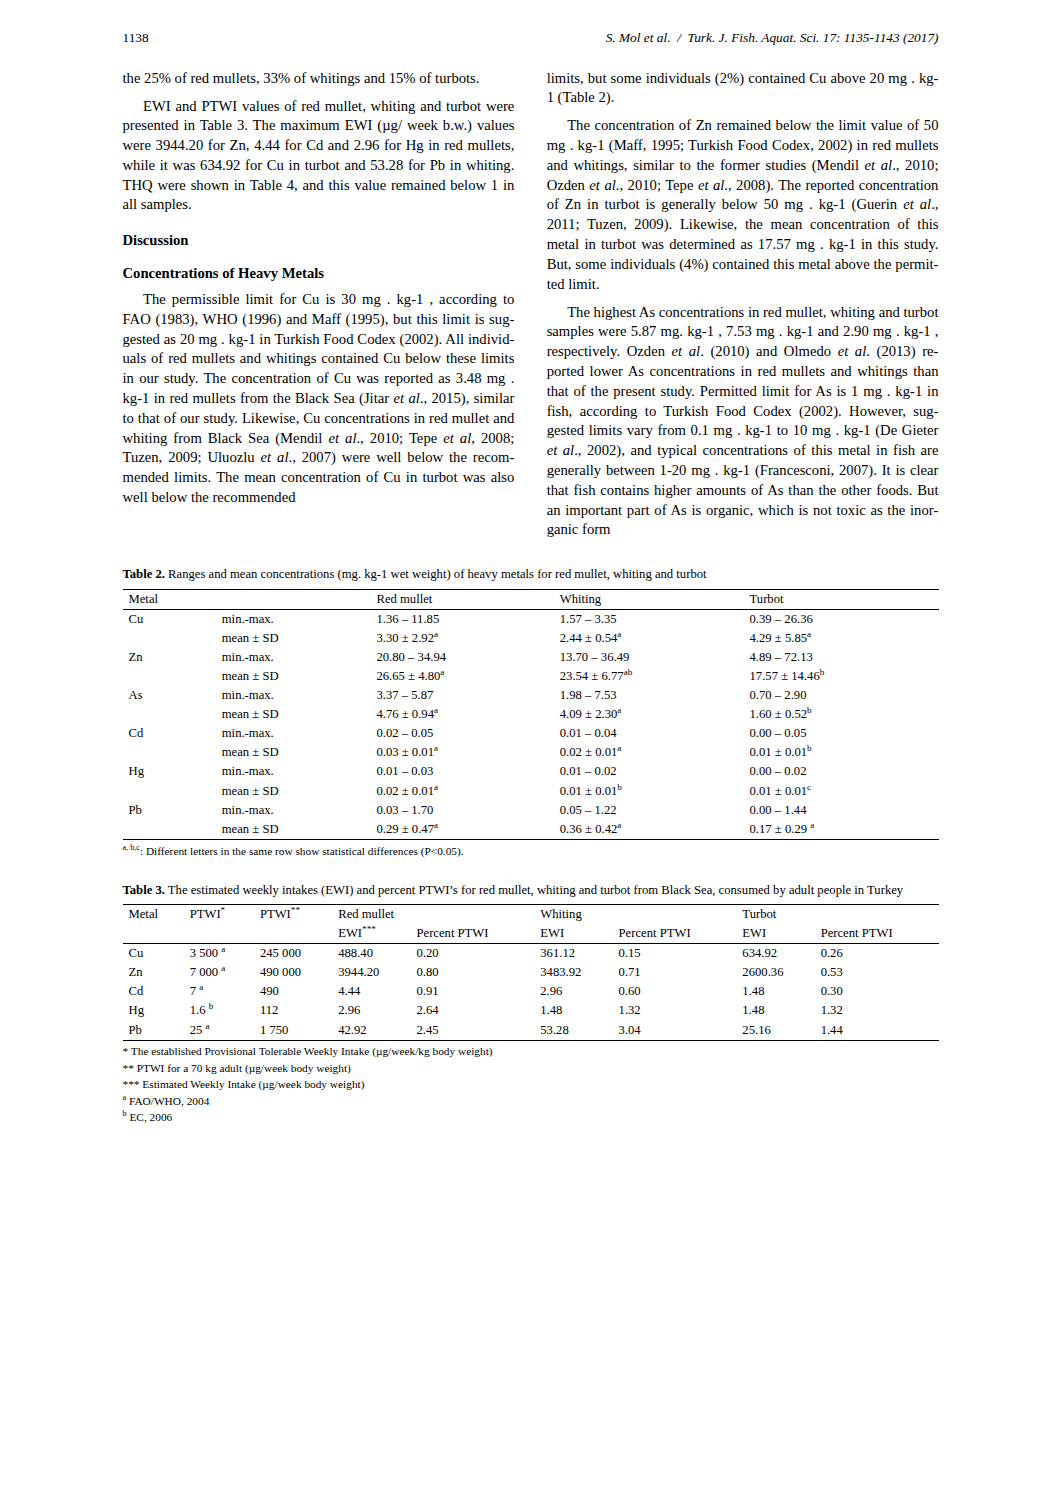1138 S. Mol et al. / Turk. J. Fish. Aquat. Sci. 17: 1135-1143 (2017)
the 25% of red mullets, 33% of whitings and 15% of turbots.
EWI and PTWI values of red mullet, whiting and turbot were presented in Table 3. The maximum EWI (µg/ week b.w.) values were 3944.20 for Zn, 4.44 for Cd and 2.96 for Hg in red mullets, while it was 634.92 for Cu in turbot and 53.28 for Pb in whiting. THQ were shown in Table 4, and this value remained below 1 in all samples.
Discussion
Concentrations of Heavy Metals
The permissible limit for Cu is 30 mg . kg-1 , according to FAO (1983), WHO (1996) and Maff (1995), but this limit is suggested as 20 mg . kg-1 in Turkish Food Codex (2002). All individuals of red mullets and whitings contained Cu below these limits in our study. The concentration of Cu was reported as 3.48 mg . kg-1 in red mullets from the Black Sea (Jitar et al., 2015), similar to that of our study. Likewise, Cu concentrations in red mullet and whiting from Black Sea (Mendil et al., 2010; Tepe et al, 2008; Tuzen, 2009; Uluozlu et al., 2007) were well below the recommended limits. The mean concentration of Cu in turbot was also well below the recommended
limits, but some individuals (2%) contained Cu above 20 mg . kg-1 (Table 2).
The concentration of Zn remained below the limit value of 50 mg . kg-1 (Maff, 1995; Turkish Food Codex, 2002) in red mullets and whitings, similar to the former studies (Mendil et al., 2010; Ozden et al., 2010; Tepe et al., 2008). The reported concentration of Zn in turbot is generally below 50 mg . kg-1 (Guerin et al., 2011; Tuzen, 2009). Likewise, the mean concentration of this metal in turbot was determined as 17.57 mg . kg-1 in this study. But, some individuals (4%) contained this metal above the permitted limit.
The highest As concentrations in red mullet, whiting and turbot samples were 5.87 mg. kg-1 , 7.53 mg . kg-1 and 2.90 mg . kg-1 , respectively. Ozden et al. (2010) and Olmedo et al. (2013) reported lower As concentrations in red mullets and whitings than that of the present study. Permitted limit for As is 1 mg . kg-1 in fish, according to Turkish Food Codex (2002). However, suggested limits vary from 0.1 mg . kg-1 to 10 mg . kg-1 (De Gieter et al., 2002), and typical concentrations of this metal in fish are generally between 1-20 mg . kg-1 (Francesconi, 2007). It is clear that fish contains higher amounts of As than the other foods. But an important part of As is organic, which is not toxic as the inorganic form
Table 2. Ranges and mean concentrations (mg. kg-1 wet weight) of heavy metals for red mullet, whiting and turbot
| Metal | | Red mullet | Whiting | Turbot |
| --- | --- | --- | --- | --- |
| Cu | min.-max. | 1.36 – 11.85 | 1.57 – 3.35 | 0.39 – 26.36 |
| | mean ± SD | 3.30 ± 2.92 a | 2.44 ± 0.54 a | 4.29 ± 5.85 a |
| Zn | min.-max. | 20.80 – 34.94 | 13.70 – 36.49 | 4.89 – 72.13 |
| | mean ± SD | 26.65 ± 4.80 a | 23.54 ± 6.77 ab | 17.57 ± 14.46 b |
| As | min.-max. | 3.37 – 5.87 | 1.98 – 7.53 | 0.70 – 2.90 |
| | mean ± SD | 4.76 ± 0.94 a | 4.09 ± 2.30 a | 1.60 ± 0.52 b |
| Cd | min.-max. | 0.02 – 0.05 | 0.01 – 0.04 | 0.00 – 0.05 |
| | mean ± SD | 0.03 ± 0.01 a | 0.02 ± 0.01 a | 0.01 ± 0.01 b |
| Hg | min.-max. | 0.01 – 0.03 | 0.01 – 0.02 | 0.00 – 0.02 |
| | mean ± SD | 0.02 ± 0.01 a | 0.01 ± 0.01 b | 0.01 ± 0.01 c |
| Pb | min.-max. | 0.03 – 1.70 | 0.05 – 1.22 | 0.00 – 1.44 |
| | mean ± SD | 0.29 ± 0.47 a | 0.36 ± 0.42 a | 0.17 ± 0.29 a |
a, b,c: Different letters in the same row show statistical differences (P<0.05).
Table 3. The estimated weekly intakes (EWI) and percent PTWI’s for red mullet, whiting and turbot from Black Sea, consumed by adult people in Turkey
| Metal | PTWI * | PTWI ** | Red mullet | Whiting | Turbot |
| --- | --- | --- | --- | --- | --- |
| | | | EWI *** | Percent PTWI | EWI | Percent PTWI | EWI | Percent PTWI |
| Cu | 3 500 a | 245 000 | 488.40 | 0.20 | 361.12 | 0.15 | 634.92 | 0.26 |
| Zn | 7 000 a | 490 000 | 3944.20 | 0.80 | 3483.92 | 0.71 | 2600.36 | 0.53 |
| Cd | 7 a | 490 | 4.44 | 0.91 | 2.96 | 0.60 | 1.48 | 0.30 |
| Hg | 1.6 b | 112 | 2.96 | 2.64 | 1.48 | 1.32 | 1.48 | 1.32 |
| Pb | 25 a | 1 750 | 42.92 | 2.45 | 53.28 | 3.04 | 25.16 | 1.44 |
* The established Provisional Tolerable Weekly Intake (µg/week/kg body weight)
** PTWI for a 70 kg adult (µg/week body weight)
*** Estimated Weekly Intake (µg/week body weight)
a FAO/WHO, 2004
b EC, 2006